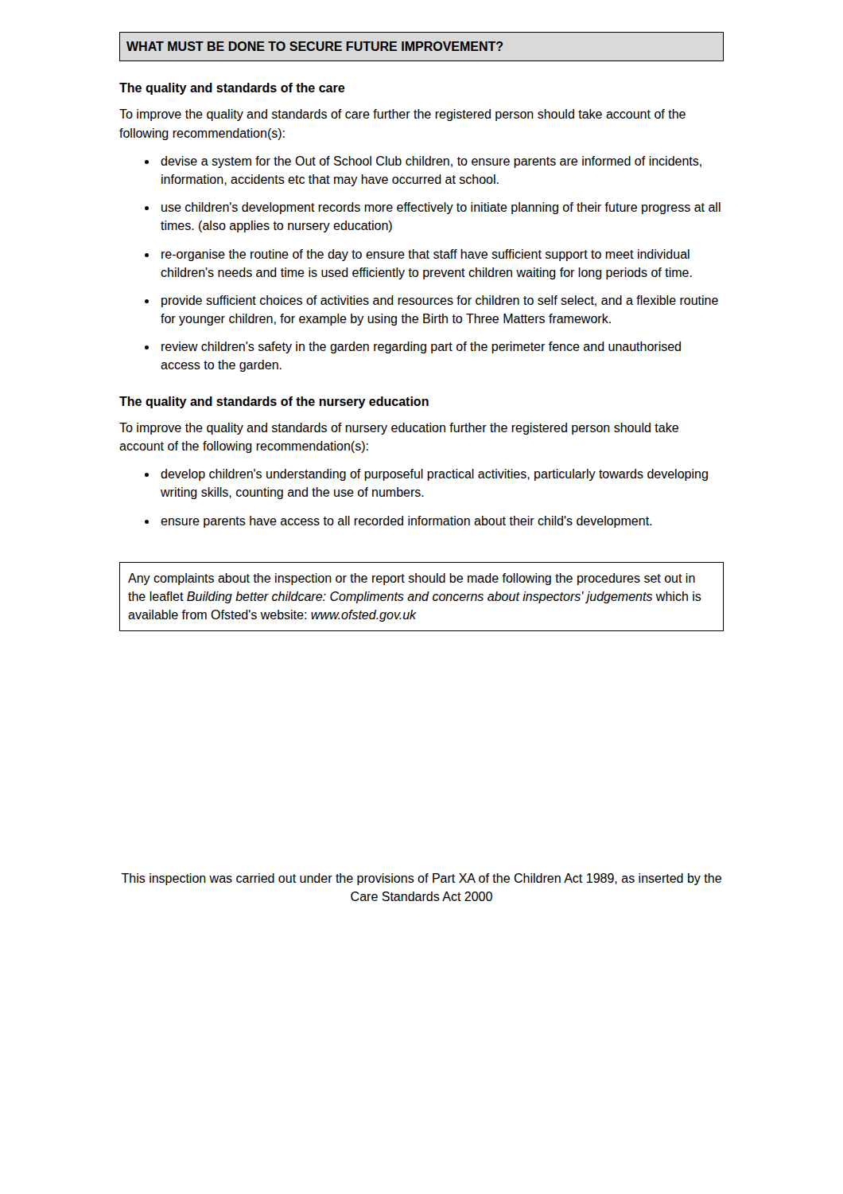WHAT MUST BE DONE TO SECURE FUTURE IMPROVEMENT?
The quality and standards of the care
To improve the quality and standards of care further the registered person should take account of the following recommendation(s):
devise a system for the Out of School Club children, to ensure parents are informed of incidents, information, accidents etc that may have occurred at school.
use children's development records more effectively to initiate planning of their future progress at all times. (also applies to nursery education)
re-organise the routine of the day to ensure that staff have sufficient support to meet individual children's needs and time is used efficiently to prevent children waiting for long periods of time.
provide sufficient choices of activities and resources for children to self select, and a flexible routine for younger children, for example by using the Birth to Three Matters framework.
review children's safety in the garden regarding part of the perimeter fence and unauthorised access to the garden.
The quality and standards of the nursery education
To improve the quality and standards of nursery education further the registered person should take account of the following recommendation(s):
develop children's understanding of purposeful practical activities, particularly towards developing writing skills, counting and the use of numbers.
ensure parents have access to all recorded information about their child's development.
Any complaints about the inspection or the report should be made following the procedures set out in the leaflet Building better childcare: Compliments and concerns about inspectors' judgements which is available from Ofsted's website: www.ofsted.gov.uk
This inspection was carried out under the provisions of Part XA of the Children Act 1989, as inserted by the Care Standards Act 2000